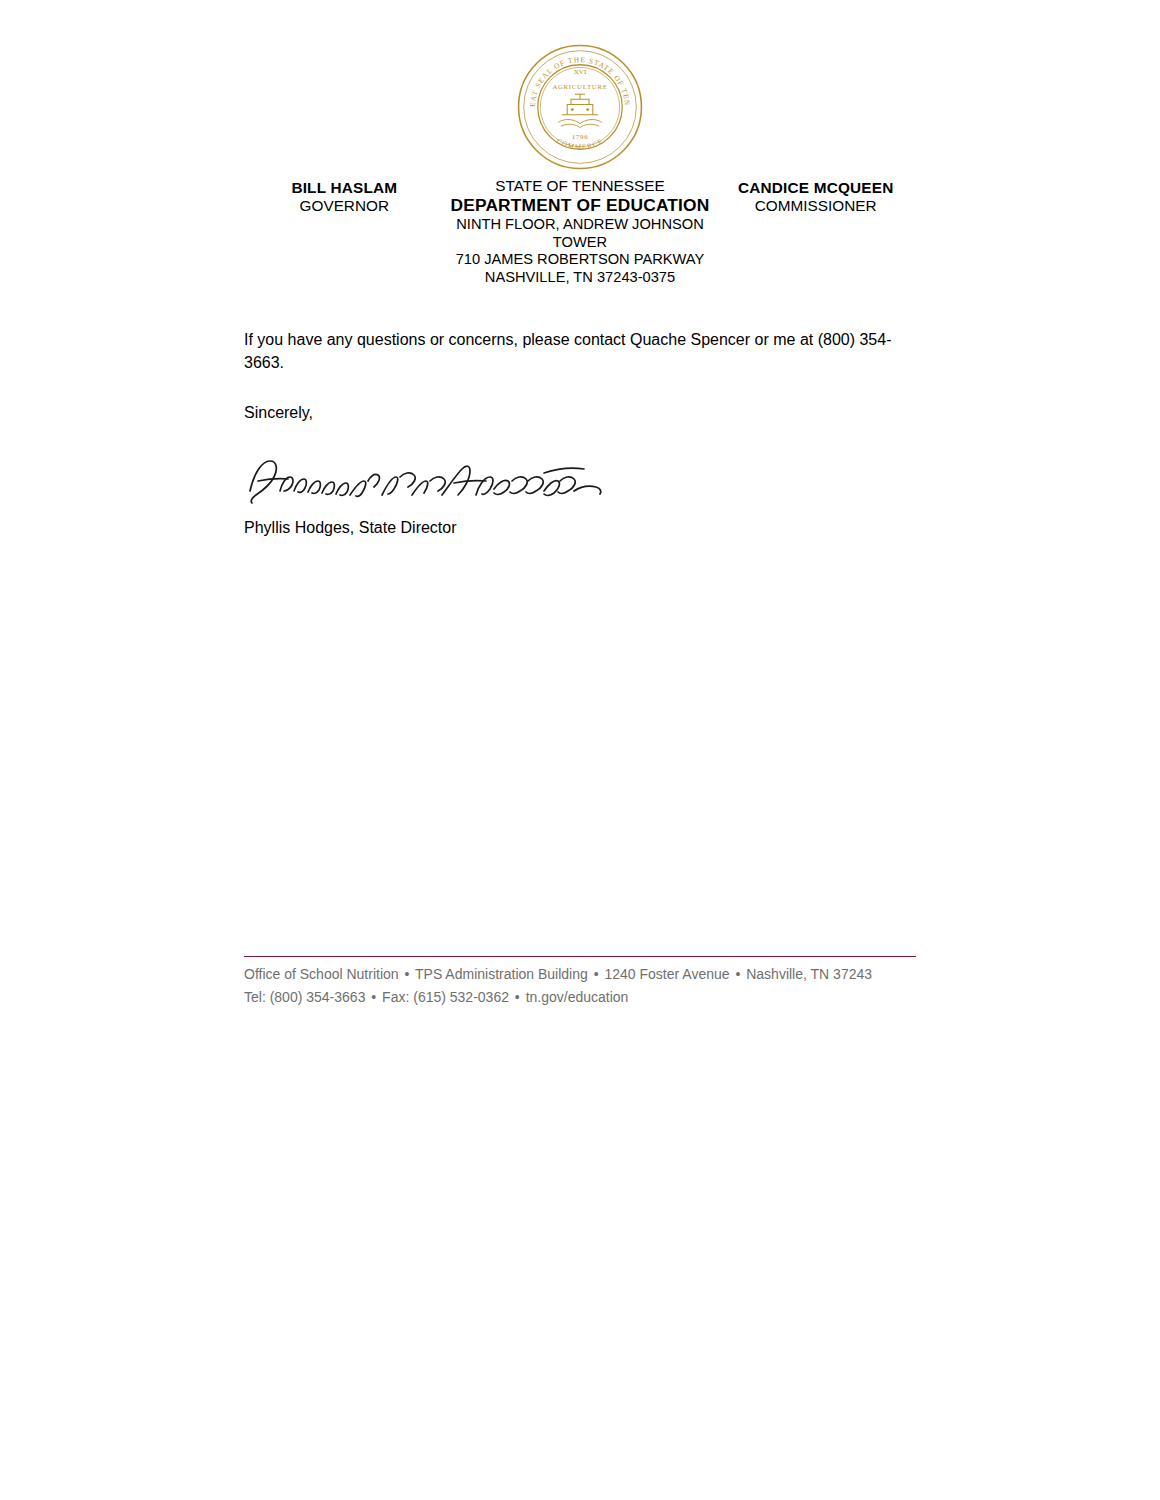THE GREAT SEAL OF THE STATE OF TENNESSEE COMMERCE XVI AGRICULTURE 1796
BILL HASLAM
GOVERNOR
STATE OF TENNESSEE
DEPARTMENT OF EDUCATION
NINTH FLOOR, ANDREW JOHNSON TOWER
710 JAMES ROBERTSON PARKWAY
NASHVILLE, TN 37243-0375
CANDICE MCQUEEN
COMMISSIONER
If you have any questions or concerns, please contact Quache Spencer or me at (800) 354-3663.
Sincerely,
Phyllis Hodges, State Director
Office of School Nutrition • TPS Administration Building • 1240 Foster Avenue • Nashville, TN 37243
Tel: (800) 354-3663 • Fax: (615) 532-0362 • tn.gov/education